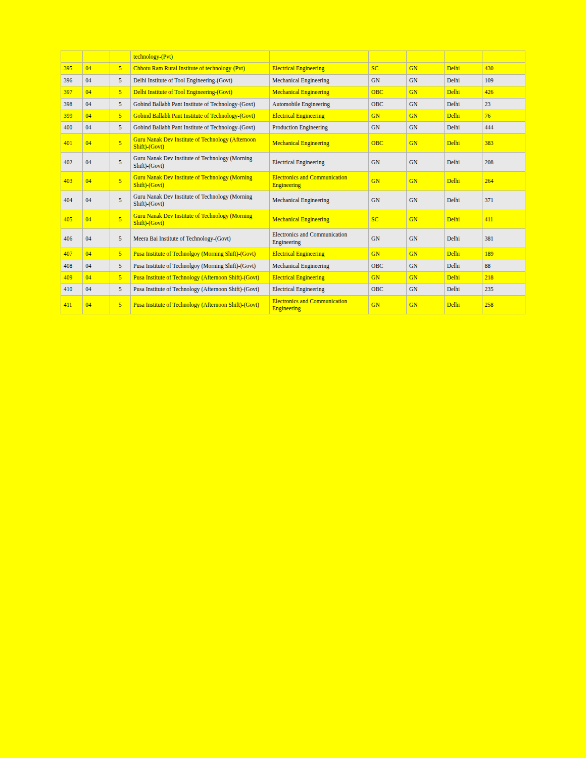| | | | technology-(Pvt) | | | | | |
| 395 | 04 | 5 | Chhotu Ram Rural Institute of technology-(Pvt) | Electrical Engineering | SC | GN | Delhi | 430 |
| 396 | 04 | 5 | Delhi Institute of Tool Engineering-(Govt) | Mechanical Engineering | GN | GN | Delhi | 109 |
| 397 | 04 | 5 | Delhi Institute of Tool Engineering-(Govt) | Mechanical Engineering | OBC | GN | Delhi | 426 |
| 398 | 04 | 5 | Gobind Ballabh Pant Institute of Technology-(Govt) | Automobile Engineering | OBC | GN | Delhi | 23 |
| 399 | 04 | 5 | Gobind Ballabh Pant Institute of Technology-(Govt) | Electrical Engineering | GN | GN | Delhi | 76 |
| 400 | 04 | 5 | Gobind Ballabh Pant Institute of Technology-(Govt) | Production Engineering | GN | GN | Delhi | 444 |
| 401 | 04 | 5 | Guru Nanak Dev Institute of Technology (Afternoon Shift)-(Govt) | Mechanical Engineering | OBC | GN | Delhi | 383 |
| 402 | 04 | 5 | Guru Nanak Dev Institute of Technology (Morning Shift)-(Govt) | Electrical Engineering | GN | GN | Delhi | 208 |
| 403 | 04 | 5 | Guru Nanak Dev Institute of Technology (Morning Shift)-(Govt) | Electronics and Communication Engineering | GN | GN | Delhi | 264 |
| 404 | 04 | 5 | Guru Nanak Dev Institute of Technology (Morning Shift)-(Govt) | Mechanical Engineering | GN | GN | Delhi | 371 |
| 405 | 04 | 5 | Guru Nanak Dev Institute of Technology (Morning Shift)-(Govt) | Mechanical Engineering | SC | GN | Delhi | 411 |
| 406 | 04 | 5 | Meera Bai Institute of Technology-(Govt) | Electronics and Communication Engineering | GN | GN | Delhi | 381 |
| 407 | 04 | 5 | Pusa Institute of Technolgoy (Morning Shift)-(Govt) | Electrical Engineering | GN | GN | Delhi | 189 |
| 408 | 04 | 5 | Pusa Institute of Technolgoy (Morning Shift)-(Govt) | Mechanical Engineering | OBC | GN | Delhi | 88 |
| 409 | 04 | 5 | Pusa Institute of Technology (Afternoon Shift)-(Govt) | Electrical Engineering | GN | GN | Delhi | 218 |
| 410 | 04 | 5 | Pusa Institute of Technology (Afternoon Shift)-(Govt) | Electrical Engineering | OBC | GN | Delhi | 235 |
| 411 | 04 | 5 | Pusa Institute of Technology (Afternoon Shift)-(Govt) | Electronics and Communication Engineering | GN | GN | Delhi | 258 |